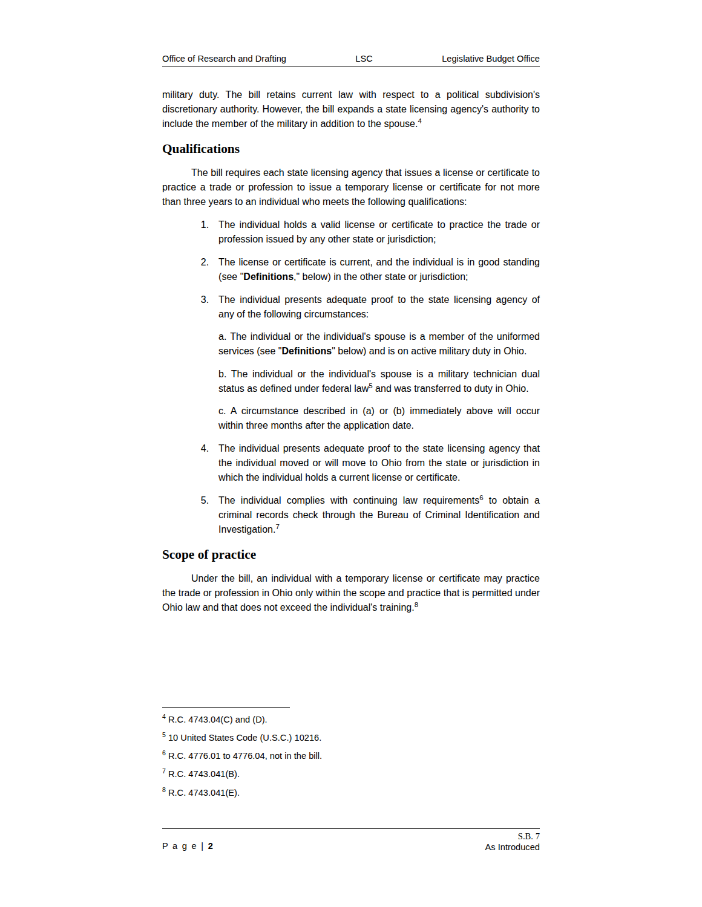Office of Research and Drafting
LSC
Legislative Budget Office
military duty. The bill retains current law with respect to a political subdivision's discretionary authority. However, the bill expands a state licensing agency's authority to include the member of the military in addition to the spouse.4
Qualifications
The bill requires each state licensing agency that issues a license or certificate to practice a trade or profession to issue a temporary license or certificate for not more than three years to an individual who meets the following qualifications:
The individual holds a valid license or certificate to practice the trade or profession issued by any other state or jurisdiction;
The license or certificate is current, and the individual is in good standing (see "Definitions," below) in the other state or jurisdiction;
The individual presents adequate proof to the state licensing agency of any of the following circumstances:
a. The individual or the individual's spouse is a member of the uniformed services (see "Definitions" below) and is on active military duty in Ohio.
b. The individual or the individual's spouse is a military technician dual status as defined under federal law5 and was transferred to duty in Ohio.
c. A circumstance described in (a) or (b) immediately above will occur within three months after the application date.
The individual presents adequate proof to the state licensing agency that the individual moved or will move to Ohio from the state or jurisdiction in which the individual holds a current license or certificate.
The individual complies with continuing law requirements6 to obtain a criminal records check through the Bureau of Criminal Identification and Investigation.7
Scope of practice
Under the bill, an individual with a temporary license or certificate may practice the trade or profession in Ohio only within the scope and practice that is permitted under Ohio law and that does not exceed the individual's training.8
4 R.C. 4743.04(C) and (D).
5 10 United States Code (U.S.C.) 10216.
6 R.C. 4776.01 to 4776.04, not in the bill.
7 R.C. 4743.041(B).
8 R.C. 4743.041(E).
P a g e | 2
S.B. 7
As Introduced